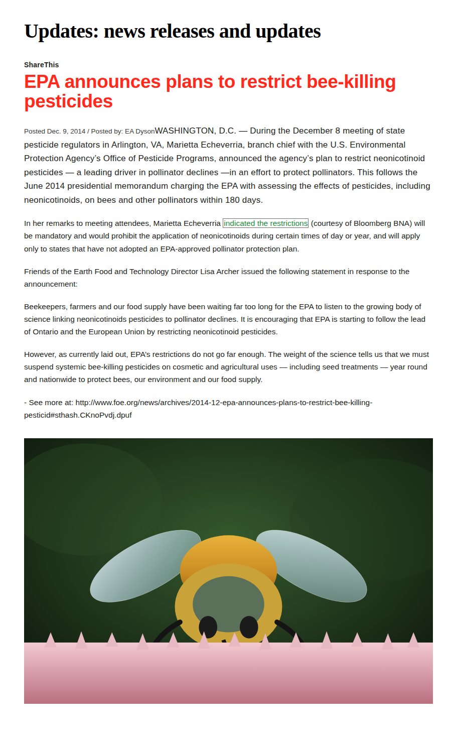Updates: news releases and updates
ShareThis
EPA announces plans to restrict bee-killing pesticides
Posted Dec. 9, 2014 / Posted by: EA DysonWASHINGTON, D.C. — During the December 8 meeting of state pesticide regulators in Arlington, VA, Marietta Echeverria, branch chief with the U.S. Environmental Protection Agency’s Office of Pesticide Programs, announced the agency’s plan to restrict neonicotinoid pesticides — a leading driver in pollinator declines —in an effort to protect pollinators. This follows the June 2014 presidential memorandum charging the EPA with assessing the effects of pesticides, including neonicotinoids, on bees and other pollinators within 180 days.
In her remarks to meeting attendees, Marietta Echeverria indicated the restrictions (courtesy of Bloomberg BNA) will be mandatory and would prohibit the application of neonicotinoids during certain times of day or year, and will apply only to states that have not adopted an EPA-approved pollinator protection plan.
Friends of the Earth Food and Technology Director Lisa Archer issued the following statement in response to the announcement:
Beekeepers, farmers and our food supply have been waiting far too long for the EPA to listen to the growing body of science linking neonicotinoids pesticides to pollinator declines. It is encouraging that EPA is starting to follow the lead of Ontario and the European Union by restricting neonicotinoid pesticides.
However, as currently laid out, EPA’s restrictions do not go far enough. The weight of the science tells us that we must suspend systemic bee-killing pesticides on cosmetic and agricultural uses — including seed treatments — year round and nationwide to protect bees, our environment and our food supply.
- See more at: http://www.foe.org/news/archives/2014-12-epa-announces-plans-to-restrict-bee-killing-pesticid#sthash.CKnoPvdj.dpuf